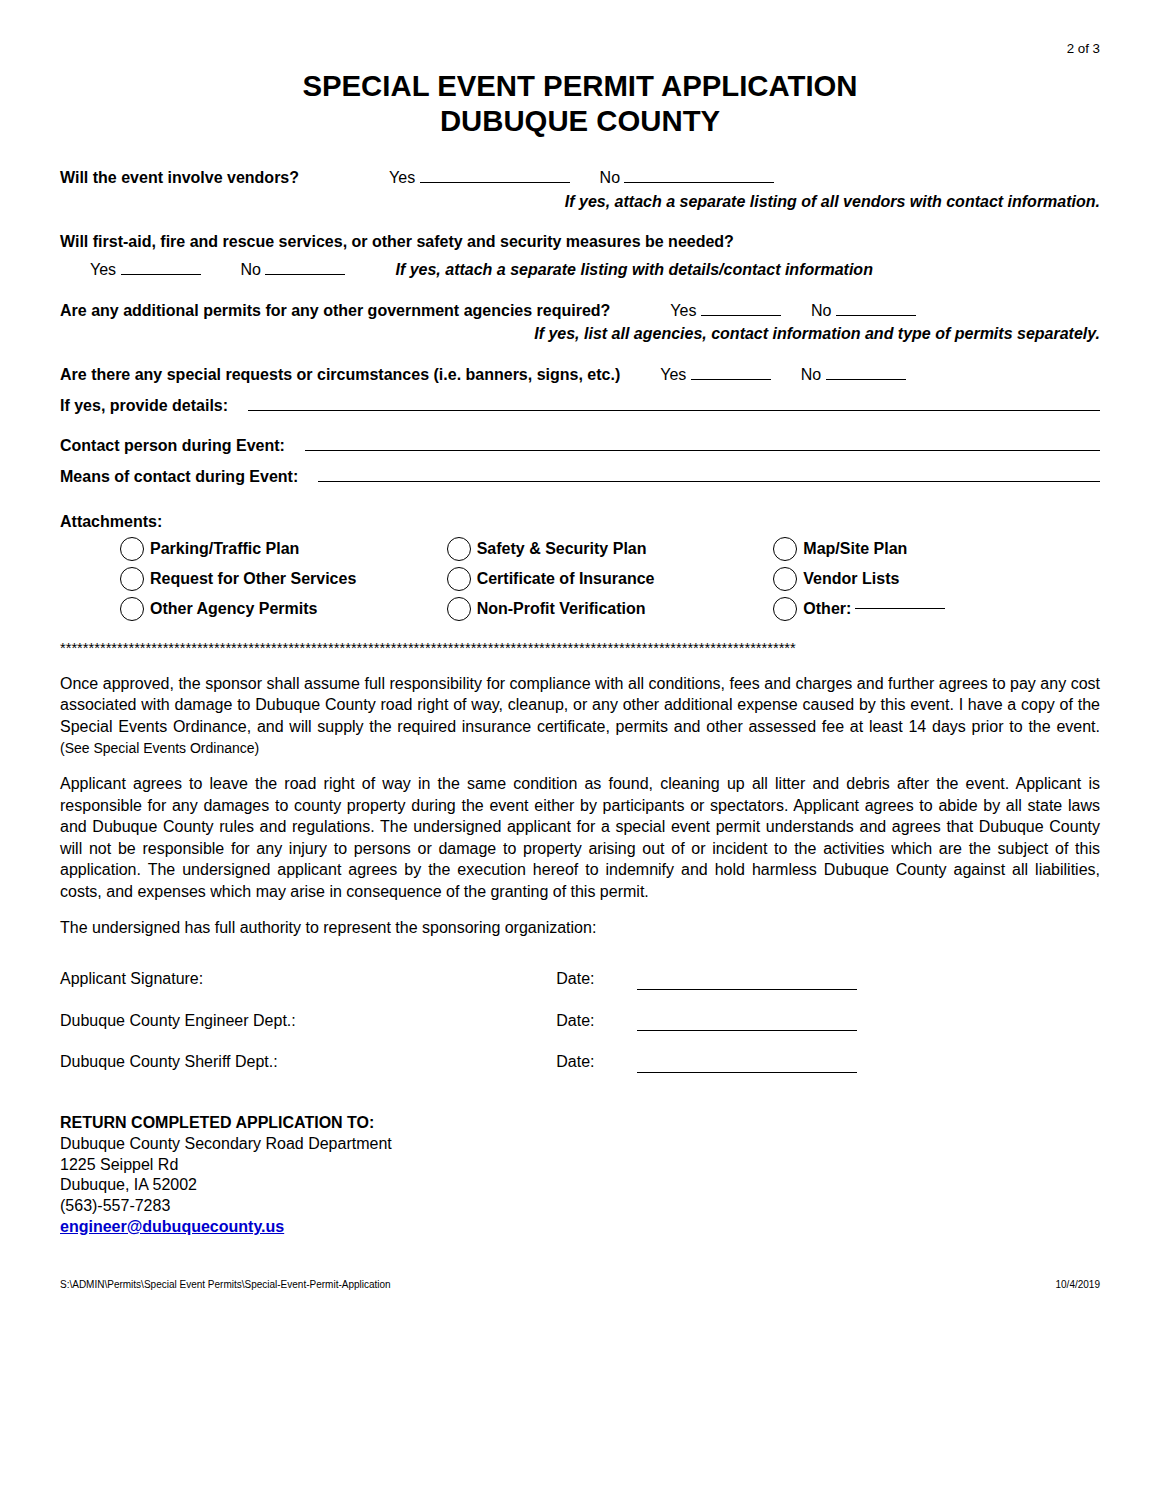2 of 3
SPECIAL EVENT PERMIT APPLICATIONDUBUQUE COUNTY
Will the event involve vendors? Yes No
If yes, attach a separate listing of all vendors with contact information.
Will first-aid, fire and rescue services, or other safety and security measures be needed?
Yes No If yes, attach a separate listing with details/contact information
Are any additional permits for any other government agencies required? Yes No
If yes, list all agencies, contact information and type of permits separately.
Are there any special requests or circumstances (i.e. banners, signs, etc.) Yes No
If yes, provide details:
Contact person during Event:
Means of contact during Event:
Attachments:
Parking/Traffic Plan
Safety & Security Plan
Map/Site Plan
Request for Other Services
Certificate of Insurance
Vendor Lists
Other Agency Permits
Non-Profit Verification
Other:
*********************************************************************************************************************************
Once approved, the sponsor shall assume full responsibility for compliance with all conditions, fees and charges and further agrees to pay any cost associated with damage to Dubuque County road right of way, cleanup, or any other additional expense caused by this event. I have a copy of the Special Events Ordinance, and will supply the required insurance certificate, permits and other assessed fee at least 14 days prior to the event. (See Special Events Ordinance)
Applicant agrees to leave the road right of way in the same condition as found, cleaning up all litter and debris after the event. Applicant is responsible for any damages to county property during the event either by participants or spectators. Applicant agrees to abide by all state laws and Dubuque County rules and regulations. The undersigned applicant for a special event permit understands and agrees that Dubuque County will not be responsible for any injury to persons or damage to property arising out of or incident to the activities which are the subject of this application. The undersigned applicant agrees by the execution hereof to indemnify and hold harmless Dubuque County against all liabilities, costs, and expenses which may arise in consequence of the granting of this permit.
The undersigned has full authority to represent the sponsoring organization:
| Applicant Signature: | | Date: | |
| Dubuque County Engineer Dept.: | | Date: | |
| Dubuque County Sheriff Dept.: | | Date: | |
RETURN COMPLETED APPLICATION TO:
Dubuque County Secondary Road Department
1225 Seippel Rd
Dubuque, IA 52002
(563)-557-7283
engineer@dubuquecounty.us
S:\ADMIN\Permits\Special Event Permits\Special-Event-Permit-Application 10/4/2019